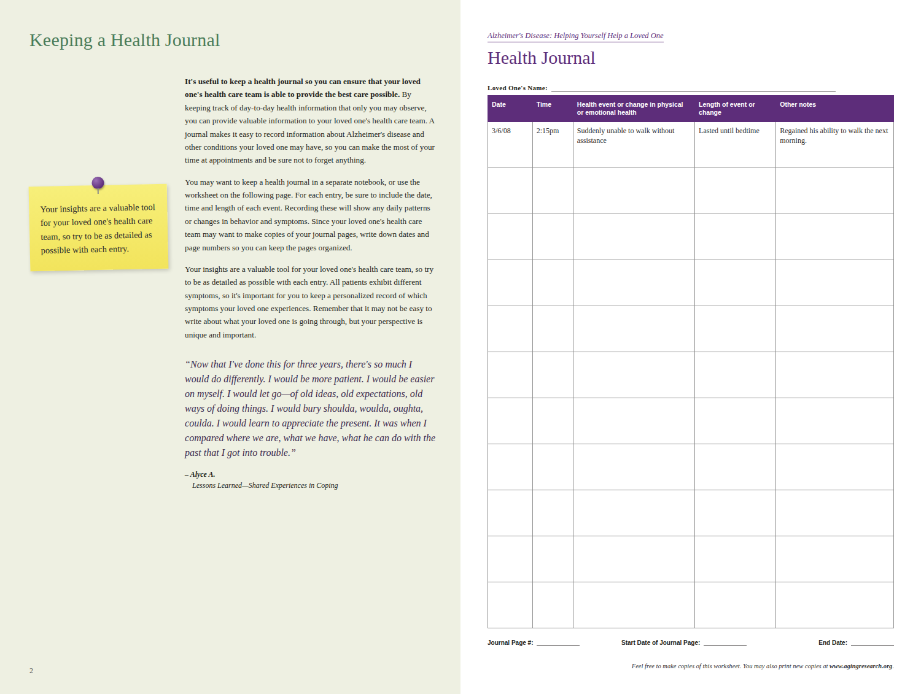Keeping a Health Journal
Your insights are a valuable tool for your loved one's health care team, so try to be as detailed as possible with each entry.
It's useful to keep a health journal so you can ensure that your loved one's health care team is able to provide the best care possible. By keeping track of day-to-day health information that only you may observe, you can provide valuable information to your loved one's health care team. A journal makes it easy to record information about Alzheimer's disease and other conditions your loved one may have, so you can make the most of your time at appointments and be sure not to forget anything.
You may want to keep a health journal in a separate notebook, or use the worksheet on the following page. For each entry, be sure to include the date, time and length of each event. Recording these will show any daily patterns or changes in behavior and symptoms. Since your loved one's health care team may want to make copies of your journal pages, write down dates and page numbers so you can keep the pages organized.
Your insights are a valuable tool for your loved one's health care team, so try to be as detailed as possible with each entry. All patients exhibit different symptoms, so it's important for you to keep a personalized record of which symptoms your loved one experiences. Remember that it may not be easy to write about what your loved one is going through, but your perspective is unique and important.
“Now that I've done this for three years, there's so much I would do differently. I would be more patient. I would be easier on myself. I would let go—of old ideas, old expectations, old ways of doing things. I would bury shoulda, woulda, oughta, coulda. I would learn to appreciate the present. It was when I compared where we are, what we have, what he can do with the past that I got into trouble.”
– Alyce A. Lessons Learned—Shared Experiences in Coping
2
Alzheimer's Disease: Helping Yourself Help a Loved One
Health Journal
Loved One's Name:
| Date | Time | Health event or change in physical or emotional health | Length of event or change | Other notes |
| --- | --- | --- | --- | --- |
| 3/6/08 | 2:15pm | Suddenly unable to walk without assistance | Lasted until bedtime | Regained his ability to walk the next morning. |
Journal Page #:
Start Date of Journal Page:
End Date:
Feel free to make copies of this worksheet. You may also print new copies at www.agingresearch.org.